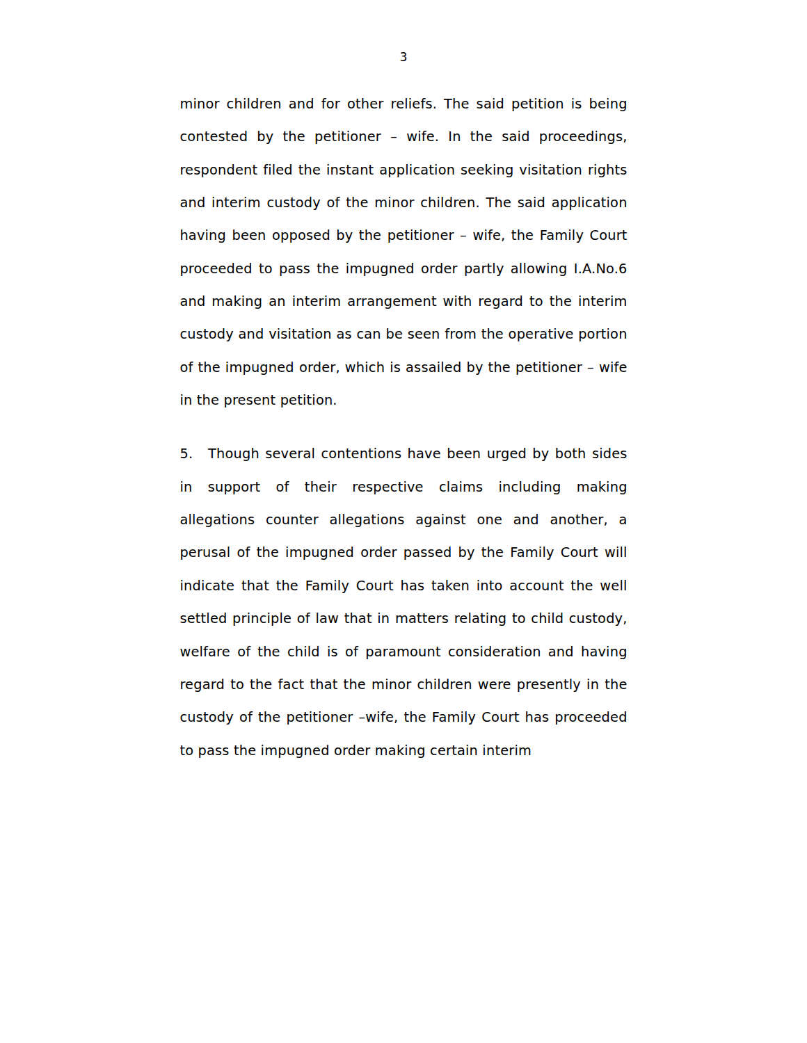3
minor children and for other reliefs. The said petition is being contested by the petitioner – wife. In the said proceedings, respondent filed the instant application seeking visitation rights and interim custody of the minor children. The said application having been opposed by the petitioner – wife, the Family Court proceeded to pass the impugned order partly allowing I.A.No.6 and making an interim arrangement with regard to the interim custody and visitation as can be seen from the operative portion of the impugned order, which is assailed by the petitioner – wife in the present petition.
5. Though several contentions have been urged by both sides in support of their respective claims including making allegations counter allegations against one and another, a perusal of the impugned order passed by the Family Court will indicate that the Family Court has taken into account the well settled principle of law that in matters relating to child custody, welfare of the child is of paramount consideration and having regard to the fact that the minor children were presently in the custody of the petitioner –wife, the Family Court has proceeded to pass the impugned order making certain interim